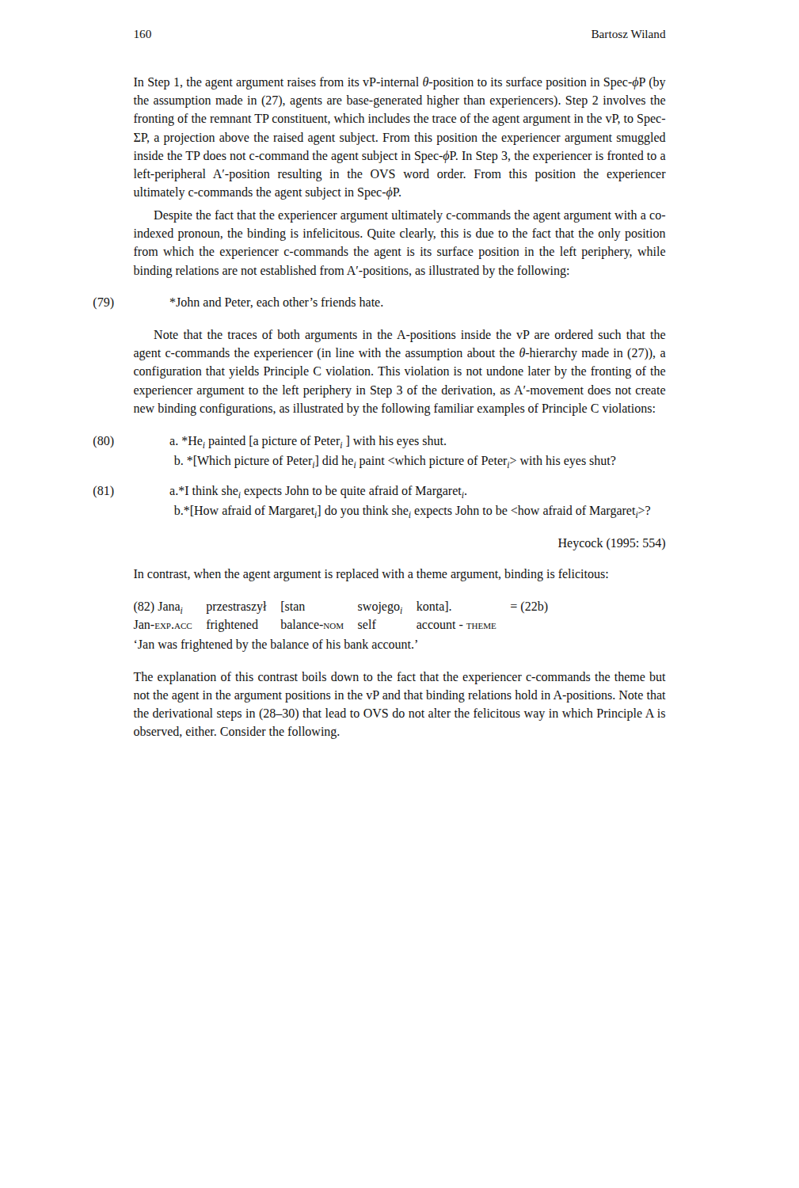160 Bartosz Wiland
In Step 1, the agent argument raises from its vP-internal θ-position to its surface position in Spec-ϕ P (by the assumption made in (27), agents are base-generated higher than experiencers). Step 2 involves the fronting of the remnant TP constituent, which includes the trace of the agent argument in the vP, to Spec-ΣP, a projection above the raised agent subject. From this position the experiencer argument smuggled inside the TP does not c-command the agent subject in Spec-ϕ P. In Step 3, the experiencer is fronted to a left-peripheral A′-position resulting in the OVS word order. From this position the experiencer ultimately c-commands the agent subject in Spec-ϕ P.
Despite the fact that the experiencer argument ultimately c-commands the agent argument with a co-indexed pronoun, the binding is infelicitous. Quite clearly, this is due to the fact that the only position from which the experiencer c-commands the agent is its surface position in the left periphery, while binding relations are not established from A′-positions, as illustrated by the following:
(79) *John and Peter, each other’s friends hate.
Note that the traces of both arguments in the A-positions inside the vP are ordered such that the agent c-commands the experiencer (in line with the assumption about the θ-hierarchy made in (27)), a configuration that yields Principle C violation. This violation is not undone later by the fronting of the experiencer argument to the left periphery in Step 3 of the derivation, as A′-movement does not create new binding configurations, as illustrated by the following familiar examples of Principle C violations:
(80) a. *Hei painted [a picture of Peteri ] with his eyes shut. b. *[Which picture of Peteri] did hei paint <which picture of Peteri> with his eyes shut?
(81) a.*I think shei expects John to be quite afraid of Margareti. b.*[How afraid of Margareti] do you think shei expects John to be <how afraid of Margareti>?
Heycock (1995: 554)
In contrast, when the agent argument is replaced with a theme argument, binding is felicitous:
| (82) Jana i | przestraszył | [stan | swojego i | konta]. | = (22b) |
| Jan- exp.acc | frightened | balance- nom | self | account - theme | |
‘Jan was frightened by the balance of his bank account.’
The explanation of this contrast boils down to the fact that the experiencer c-commands the theme but not the agent in the argument positions in the vP and that binding relations hold in A-positions. Note that the derivational steps in (28–30) that lead to OVS do not alter the felicitous way in which Principle A is observed, either. Consider the following.